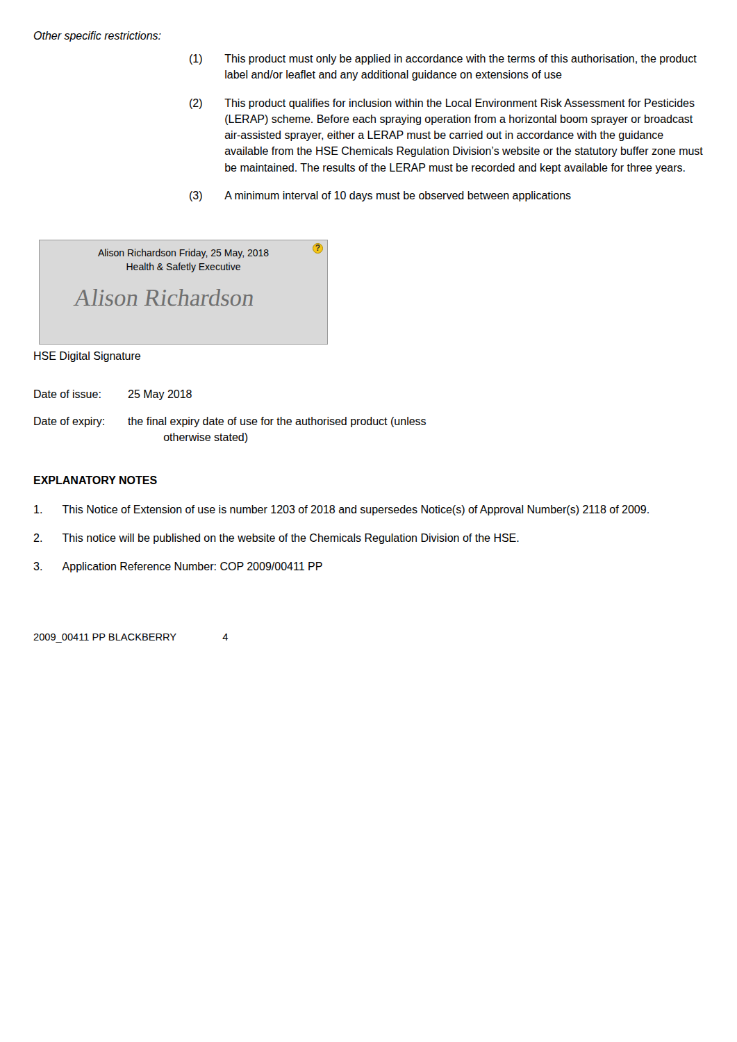Other specific restrictions:
(1)
This product must only be applied in accordance with the terms of this authorisation, the product label and/or leaflet and any additional guidance on extensions of use
(2)
This product qualifies for inclusion within the Local Environment Risk Assessment for Pesticides (LERAP) scheme. Before each spraying operation from a horizontal boom sprayer or broadcast air-assisted sprayer, either a LERAP must be carried out in accordance with the guidance available from the HSE Chemicals Regulation Division’s website or the statutory buffer zone must be maintained. The results of the LERAP must be recorded and kept available for three years.
(3)
A minimum interval of 10 days must be observed between applications
?
Alison Richardson Friday, 25 May, 2018
Health & Safetly Executive
Alison Richardson
HSE Digital Signature
Date of issue: 25 May 2018
Date of expiry:
the final expiry date of use for the authorised product (unlessotherwise stated)
EXPLANATORY NOTES
1. This Notice of Extension of use is number 1203 of 2018 and supersedes Notice(s) of Approval Number(s) 2118 of 2009.
2. This notice will be published on the website of the Chemicals Regulation Division of the HSE.
3. Application Reference Number: COP 2009/00411 PP
2009_00411 PP BLACKBERRY
4